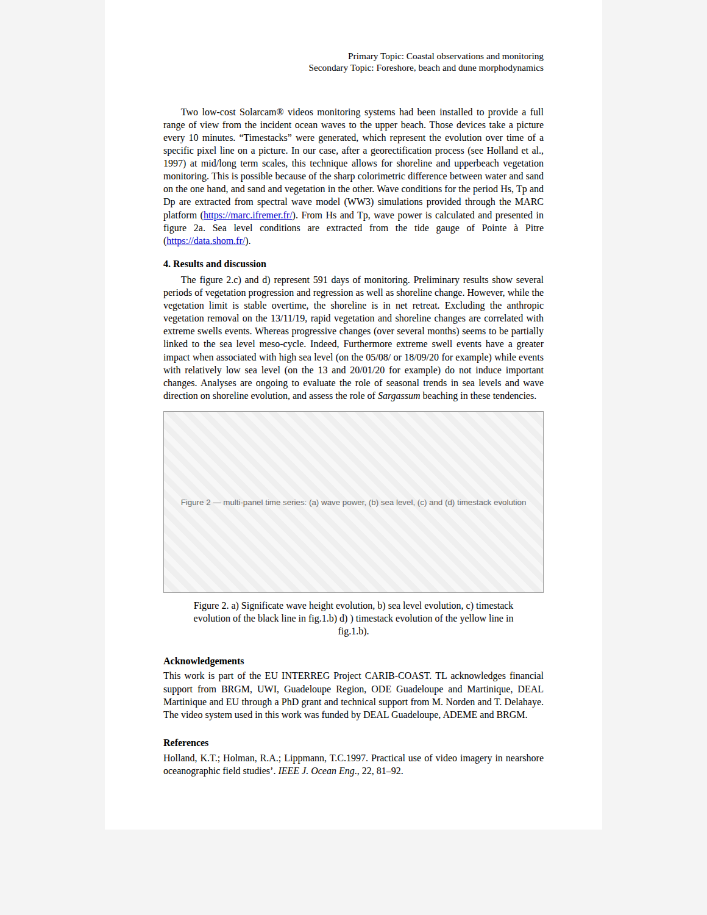Primary Topic: Coastal observations and monitoring
Secondary Topic: Foreshore, beach and dune morphodynamics
Two low-cost Solarcam® videos monitoring systems had been installed to provide a full range of view from the incident ocean waves to the upper beach. Those devices take a picture every 10 minutes. “Timestacks” were generated, which represent the evolution over time of a specific pixel line on a picture. In our case, after a georectification process (see Holland et al., 1997) at mid/long term scales, this technique allows for shoreline and upperbeach vegetation monitoring. This is possible because of the sharp colorimetric difference between water and sand on the one hand, and sand and vegetation in the other. Wave conditions for the period Hs, Tp and Dp are extracted from spectral wave model (WW3) simulations provided through the MARC platform (https://marc.ifremer.fr/). From Hs and Tp, wave power is calculated and presented in figure 2a. Sea level conditions are extracted from the tide gauge of Pointe à Pitre (https://data.shom.fr/).
4. Results and discussion
The figure 2.c) and d) represent 591 days of monitoring. Preliminary results show several periods of vegetation progression and regression as well as shoreline change. However, while the vegetation limit is stable overtime, the shoreline is in net retreat. Excluding the anthropic vegetation removal on the 13/11/19, rapid vegetation and shoreline changes are correlated with extreme swells events. Whereas progressive changes (over several months) seems to be partially linked to the sea level meso-cycle. Indeed, Furthermore extreme swell events have a greater impact when associated with high sea level (on the 05/08/ or 18/09/20 for example) while events with relatively low sea level (on the 13 and 20/01/20 for example) do not induce important changes. Analyses are ongoing to evaluate the role of seasonal trends in sea levels and wave direction on shoreline evolution, and assess the role of Sargassum beaching in these tendencies.
Figure 2 — multi-panel time series: (a) wave power, (b) sea level, (c) and (d) timestack evolution
Figure 2. a) Significate wave height evolution, b) sea level evolution, c) timestack evolution of the black line in fig.1.b) d) ) timestack evolution of the yellow line in fig.1.b).
Acknowledgements
This work is part of the EU INTERREG Project CARIB-COAST. TL acknowledges financial support from BRGM, UWI, Guadeloupe Region, ODE Guadeloupe and Martinique, DEAL Martinique and EU through a PhD grant and technical support from M. Norden and T. Delahaye. The video system used in this work was funded by DEAL Guadeloupe, ADEME and BRGM.
References
Holland, K.T.; Holman, R.A.; Lippmann, T.C.1997. Practical use of video imagery in nearshore oceanographic field studies’. IEEE J. Ocean Eng., 22, 81–92.